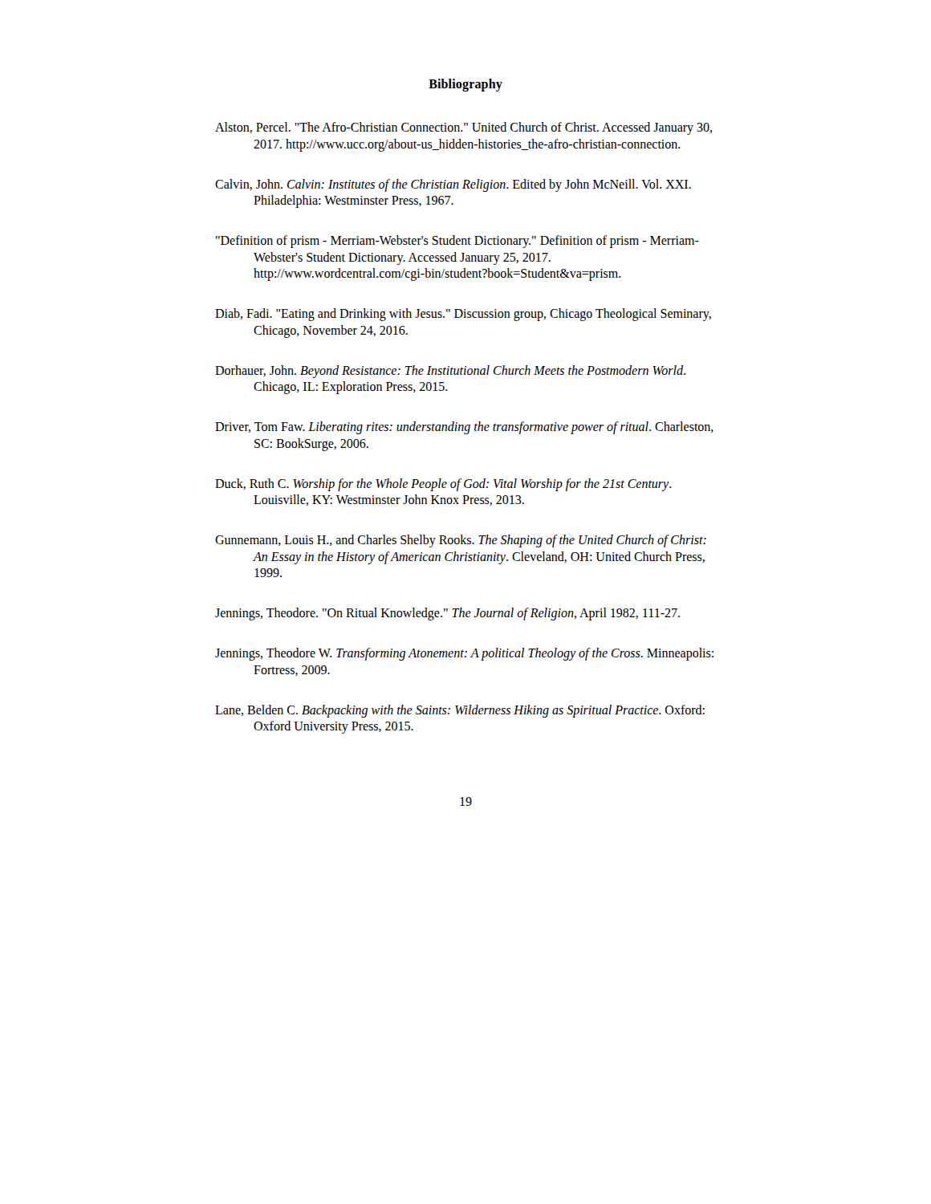Bibliography
Alston, Percel. "The Afro-Christian Connection." United Church of Christ. Accessed January 30, 2017. http://www.ucc.org/about-us_hidden-histories_the-afro-christian-connection.
Calvin, John. Calvin: Institutes of the Christian Religion. Edited by John McNeill. Vol. XXI. Philadelphia: Westminster Press, 1967.
"Definition of prism - Merriam-Webster's Student Dictionary." Definition of prism - Merriam-Webster's Student Dictionary. Accessed January 25, 2017. http://www.wordcentral.com/cgi-bin/student?book=Student&va=prism.
Diab, Fadi. "Eating and Drinking with Jesus." Discussion group, Chicago Theological Seminary, Chicago, November 24, 2016.
Dorhauer, John. Beyond Resistance: The Institutional Church Meets the Postmodern World. Chicago, IL: Exploration Press, 2015.
Driver, Tom Faw. Liberating rites: understanding the transformative power of ritual. Charleston, SC: BookSurge, 2006.
Duck, Ruth C. Worship for the Whole People of God: Vital Worship for the 21st Century. Louisville, KY: Westminster John Knox Press, 2013.
Gunnemann, Louis H., and Charles Shelby Rooks. The Shaping of the United Church of Christ: An Essay in the History of American Christianity. Cleveland, OH: United Church Press, 1999.
Jennings, Theodore. "On Ritual Knowledge." The Journal of Religion, April 1982, 111-27.
Jennings, Theodore W. Transforming Atonement: A political Theology of the Cross. Minneapolis: Fortress, 2009.
Lane, Belden C. Backpacking with the Saints: Wilderness Hiking as Spiritual Practice. Oxford: Oxford University Press, 2015.
19